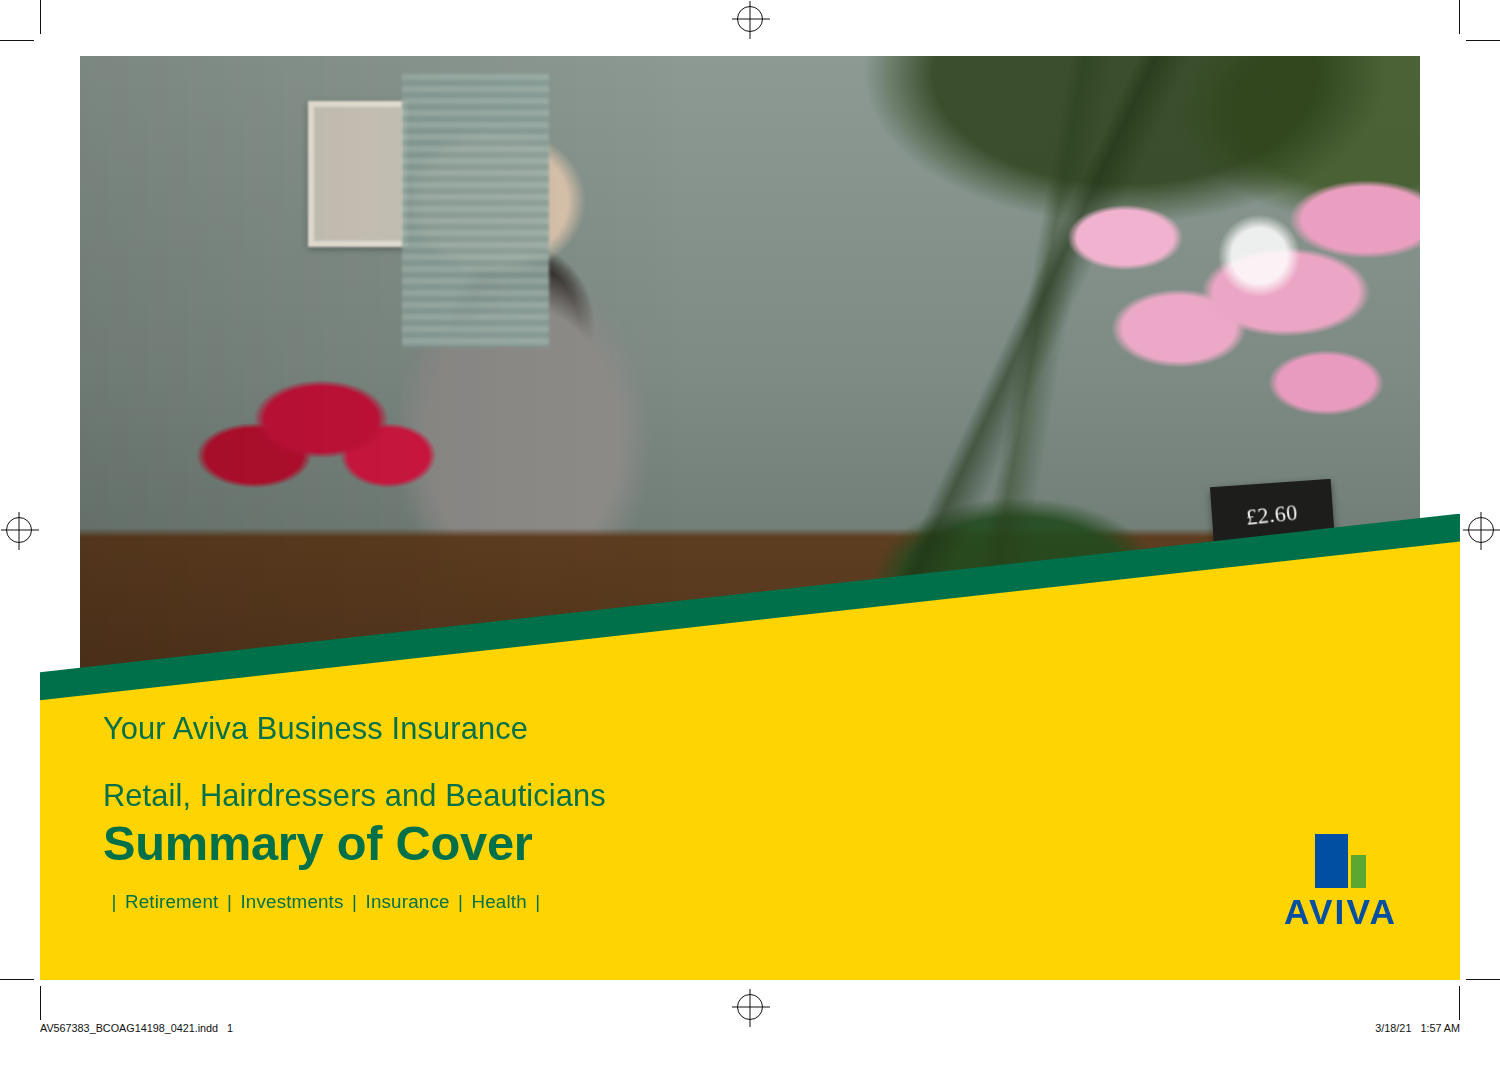£2.60
Your Aviva Business Insurance
Retail, Hairdressers and Beauticians
Summary of Cover
|Retirement|Investments|Insurance|Health|
AVIVA
AV567383_BCOAG14198_0421.indd 1 3/18/21 1:57 AM
Cover of the Aviva Business Insurance Summary of Cover brochure for Retail, Hairdressers and Beauticians.